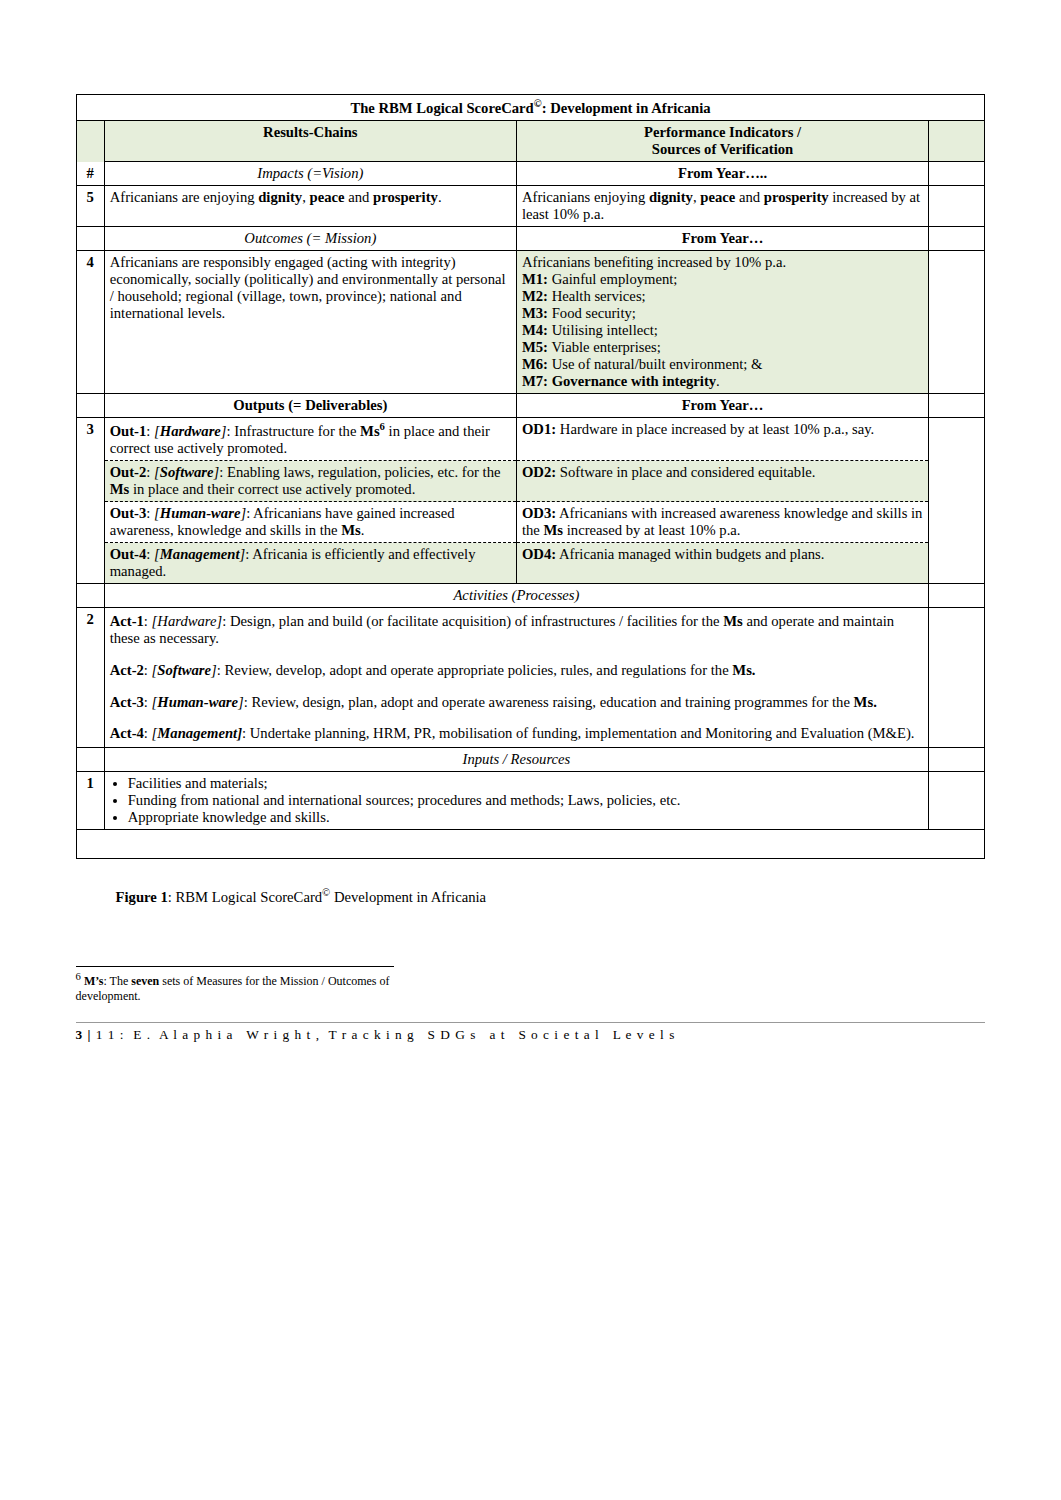| The RBM Logical ScoreCard © : Development in Africania |
| | Results-Chains | Performance Indicators / Sources of Verification | |
| # | Impacts (=Vision) | From Year….. | |
| 5 | Africanians are enjoying dignity , peace and prosperity . | Africanians enjoying dignity , peace and prosperity increased by at least 10% p.a. | |
| | Outcomes (= Mission) | From Year… | |
| 4 | Africanians are responsibly engaged (acting with integrity) economically, socially (politically) and environmentally at personal / household; regional (village, town, province); national and international levels. | Africanians benefiting increased by 10% p.a. M1: Gainful employment; M2: Health services; M3: Food security; M4: Utilising intellect; M5: Viable enterprises; M6: Use of natural/built environment; & M7: Governance with integrity . | |
| | Outputs (= Deliverables) | From Year… | |
| 3 | Out-1 : [ Hardware ] : Infrastructure for the Ms 6 in place and their correct use actively promoted. | OD1: Hardware in place increased by at least 10% p.a., say. | |
| Out-2 : [ Software ] : Enabling laws, regulation, policies, etc. for the Ms in place and their correct use actively promoted. | OD2: Software in place and considered equitable. | |
| Out-3 : [ Human-ware ] : Africanians have gained increased awareness, knowledge and skills in the Ms . | OD3: Africanians with increased awareness knowledge and skills in the Ms increased by at least 10% p.a. | |
| Out-4 : [ Management ] : Africania is efficiently and effectively managed. | OD4: Africania managed within budgets and plans. | |
| | Activities (Processes) | |
| 2 | Act-1 : [Hardware] : Design, plan and build (or facilitate acquisition) of infrastructures / facilities for the Ms and operate and maintain these as necessary. Act-2 : [ Software ] : Review, develop, adopt and operate appropriate policies, rules, and regulations for the Ms. Act-3 : [ Human-ware ] : Review, design, plan, adopt and operate awareness raising, education and training programmes for the Ms. Act-4 : [ Management] : Undertake planning, HRM, PR, mobilisation of funding, implementation and Monitoring and Evaluation (M&E). | |
| | Inputs / Resources | |
| 1 | Facilities and materials; Funding from national and international sources; procedures and methods; Laws, policies, etc. Appropriate knowledge and skills. | |
Figure 1: RBM Logical ScoreCard© Development in Africania
6 M’s: The seven sets of Measures for the Mission / Outcomes of development.
3 | 1 1 : E . A l a p h i a W r i g h t , T r a c k i n g S D G s a t S o c i e t a l L e v e l s